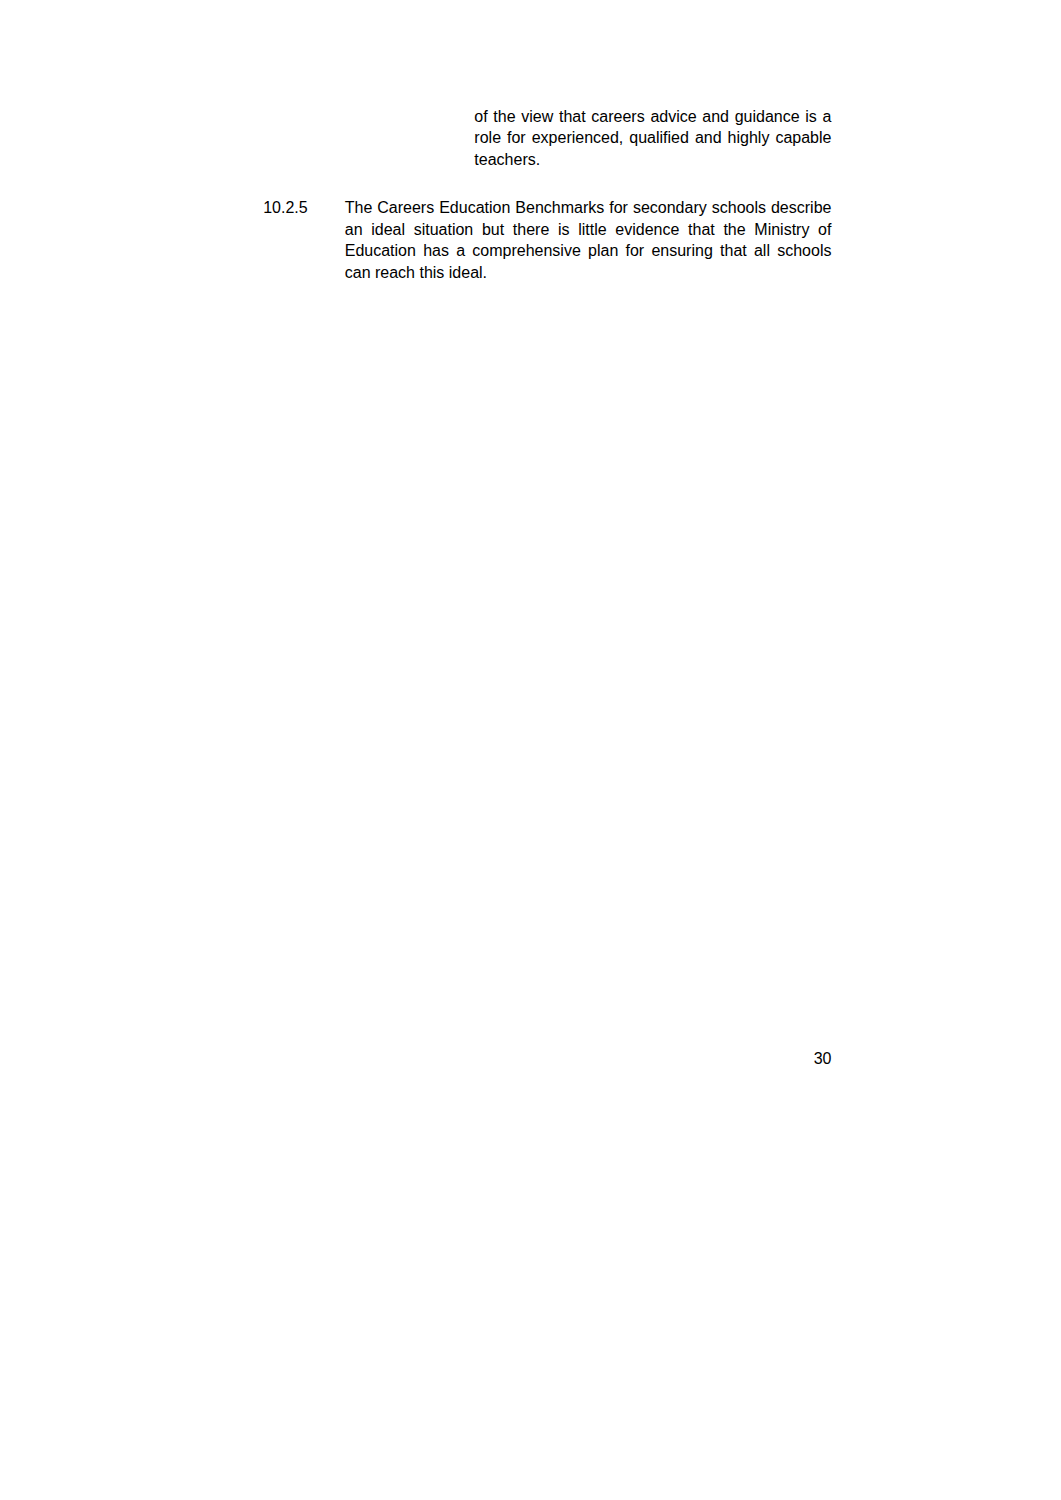of the view that careers advice and guidance is a role for experienced, qualified and highly capable teachers.
10.2.5
The Careers Education Benchmarks for secondary schools describe an ideal situation but there is little evidence that the Ministry of Education has a comprehensive plan for ensuring that all schools can reach this ideal.
30